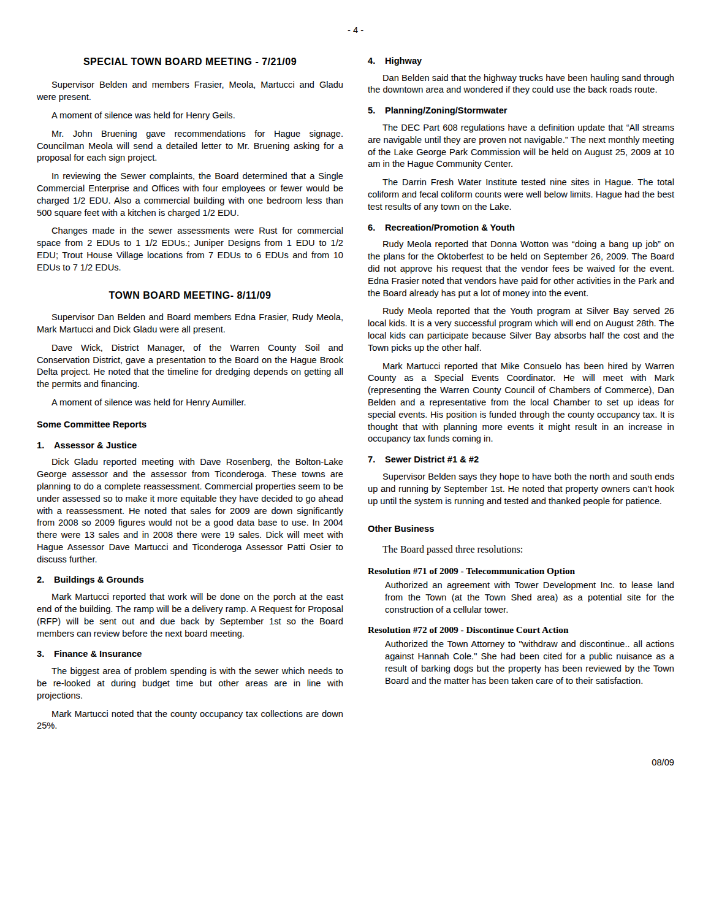- 4 -
SPECIAL TOWN BOARD MEETING - 7/21/09
Supervisor Belden and members Frasier, Meola, Martucci and Gladu were present.
A moment of silence was held for Henry Geils.
Mr. John Bruening gave recommendations for Hague signage. Councilman Meola will send a detailed letter to Mr. Bruening asking for a proposal for each sign project.
In reviewing the Sewer complaints, the Board determined that a Single Commercial Enterprise and Offices with four employees or fewer would be charged 1/2 EDU. Also a commercial building with one bedroom less than 500 square feet with a kitchen is charged 1/2 EDU.
Changes made in the sewer assessments were Rust for commercial space from 2 EDUs to 1 1/2 EDUs.; Juniper Designs from 1 EDU to 1/2 EDU; Trout House Village locations from 7 EDUs to 6 EDUs and from 10 EDUs to 7 1/2 EDUs.
TOWN BOARD MEETING- 8/11/09
Supervisor Dan Belden and Board members Edna Frasier, Rudy Meola, Mark Martucci and Dick Gladu were all present.
Dave Wick, District Manager, of the Warren County Soil and Conservation District, gave a presentation to the Board on the Hague Brook Delta project. He noted that the timeline for dredging depends on getting all the permits and financing.
A moment of silence was held for Henry Aumiller.
Some Committee Reports
1. Assessor & Justice
Dick Gladu reported meeting with Dave Rosenberg, the Bolton-Lake George assessor and the assessor from Ticonderoga. These towns are planning to do a complete reassessment. Commercial properties seem to be under assessed so to make it more equitable they have decided to go ahead with a reassessment. He noted that sales for 2009 are down significantly from 2008 so 2009 figures would not be a good data base to use. In 2004 there were 13 sales and in 2008 there were 19 sales. Dick will meet with Hague Assessor Dave Martucci and Ticonderoga Assessor Patti Osier to discuss further.
2. Buildings & Grounds
Mark Martucci reported that work will be done on the porch at the east end of the building. The ramp will be a delivery ramp. A Request for Proposal (RFP) will be sent out and due back by September 1st so the Board members can review before the next board meeting.
3. Finance & Insurance
The biggest area of problem spending is with the sewer which needs to be re-looked at during budget time but other areas are in line with projections.
Mark Martucci noted that the county occupancy tax collections are down 25%.
4. Highway
Dan Belden said that the highway trucks have been hauling sand through the downtown area and wondered if they could use the back roads route.
5. Planning/Zoning/Stormwater
The DEC Part 608 regulations have a definition update that “All streams are navigable until they are proven not navigable.” The next monthly meeting of the Lake George Park Commission will be held on August 25, 2009 at 10 am in the Hague Community Center.
The Darrin Fresh Water Institute tested nine sites in Hague. The total coliform and fecal coliform counts were well below limits. Hague had the best test results of any town on the Lake.
6. Recreation/Promotion & Youth
Rudy Meola reported that Donna Wotton was “doing a bang up job” on the plans for the Oktoberfest to be held on September 26, 2009. The Board did not approve his request that the vendor fees be waived for the event. Edna Frasier noted that vendors have paid for other activities in the Park and the Board already has put a lot of money into the event.
Rudy Meola reported that the Youth program at Silver Bay served 26 local kids. It is a very successful program which will end on August 28th. The local kids can participate because Silver Bay absorbs half the cost and the Town picks up the other half.
Mark Martucci reported that Mike Consuelo has been hired by Warren County as a Special Events Coordinator. He will meet with Mark (representing the Warren County Council of Chambers of Commerce), Dan Belden and a representative from the local Chamber to set up ideas for special events. His position is funded through the county occupancy tax. It is thought that with planning more events it might result in an increase in occupancy tax funds coming in.
7. Sewer District #1 & #2
Supervisor Belden says they hope to have both the north and south ends up and running by September 1st. He noted that property owners can’t hook up until the system is running and tested and thanked people for patience.
Other Business
The Board passed three resolutions:
Resolution #71 of 2009 - Telecommunication Option
Authorized an agreement with Tower Development Inc. to lease land from the Town (at the Town Shed area) as a potential site for the construction of a cellular tower.
Resolution #72 of 2009 - Discontinue Court Action
Authorized the Town Attorney to "withdraw and discontinue.. all actions against Hannah Cole." She had been cited for a public nuisance as a result of barking dogs but the property has been reviewed by the Town Board and the matter has been taken care of to their satisfaction.
08/09